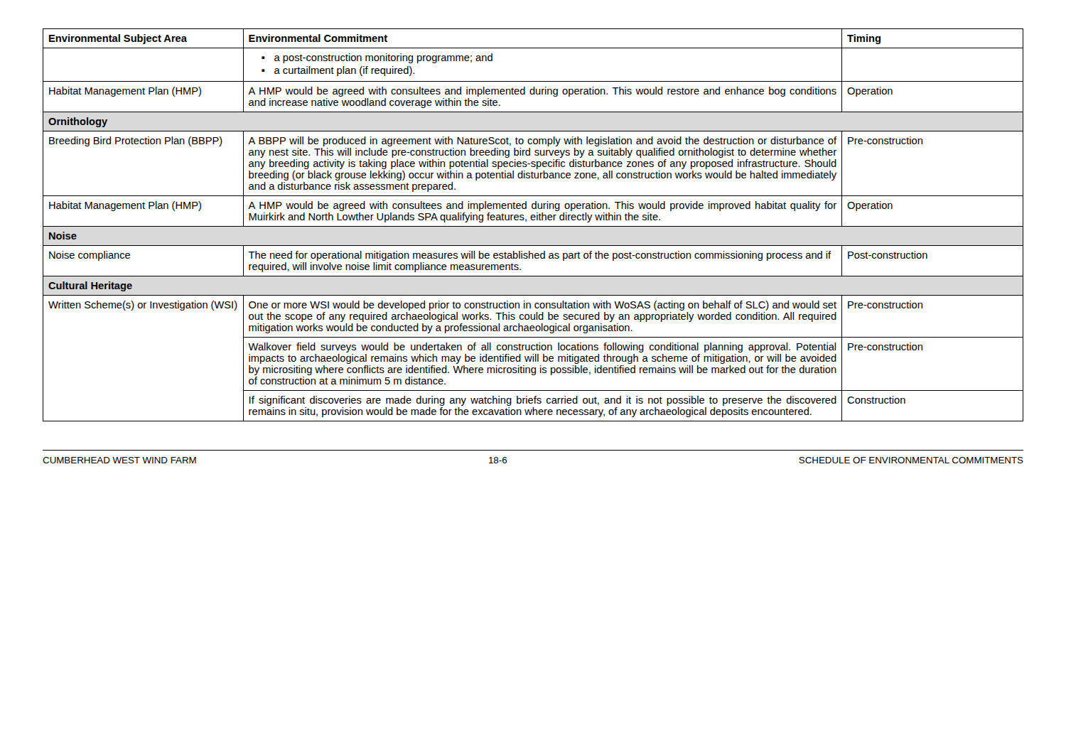| Environmental Subject Area | Environmental Commitment | Timing |
| --- | --- | --- |
| | a post-construction monitoring programme; and a curtailment plan (if required). | |
| Habitat Management Plan (HMP) | A HMP would be agreed with consultees and implemented during operation. This would restore and enhance bog conditions and increase native woodland coverage within the site. | Operation |
| Ornithology |
| Breeding Bird Protection Plan (BBPP) | A BBPP will be produced in agreement with NatureScot, to comply with legislation and avoid the destruction or disturbance of any nest site. This will include pre-construction breeding bird surveys by a suitably qualified ornithologist to determine whether any breeding activity is taking place within potential species-specific disturbance zones of any proposed infrastructure. Should breeding (or black grouse lekking) occur within a potential disturbance zone, all construction works would be halted immediately and a disturbance risk assessment prepared. | Pre-construction |
| Habitat Management Plan (HMP) | A HMP would be agreed with consultees and implemented during operation. This would provide improved habitat quality for Muirkirk and North Lowther Uplands SPA qualifying features, either directly within the site. | Operation |
| Noise |
| Noise compliance | The need for operational mitigation measures will be established as part of the post-construction commissioning process and if required, will involve noise limit compliance measurements. | Post-construction |
| Cultural Heritage |
| Written Scheme(s) or Investigation (WSI) | One or more WSI would be developed prior to construction in consultation with WoSAS (acting on behalf of SLC) and would set out the scope of any required archaeological works. This could be secured by an appropriately worded condition. All required mitigation works would be conducted by a professional archaeological organisation. | Pre-construction |
| Walkover field surveys would be undertaken of all construction locations following conditional planning approval. Potential impacts to archaeological remains which may be identified will be mitigated through a scheme of mitigation, or will be avoided by micrositing where conflicts are identified. Where micrositing is possible, identified remains will be marked out for the duration of construction at a minimum 5 m distance. | Pre-construction |
| If significant discoveries are made during any watching briefs carried out, and it is not possible to preserve the discovered remains in situ, provision would be made for the excavation where necessary, of any archaeological deposits encountered. | Construction |
CUMBERHEAD WEST WIND FARM
18-6
SCHEDULE OF ENVIRONMENTAL COMMITMENTS